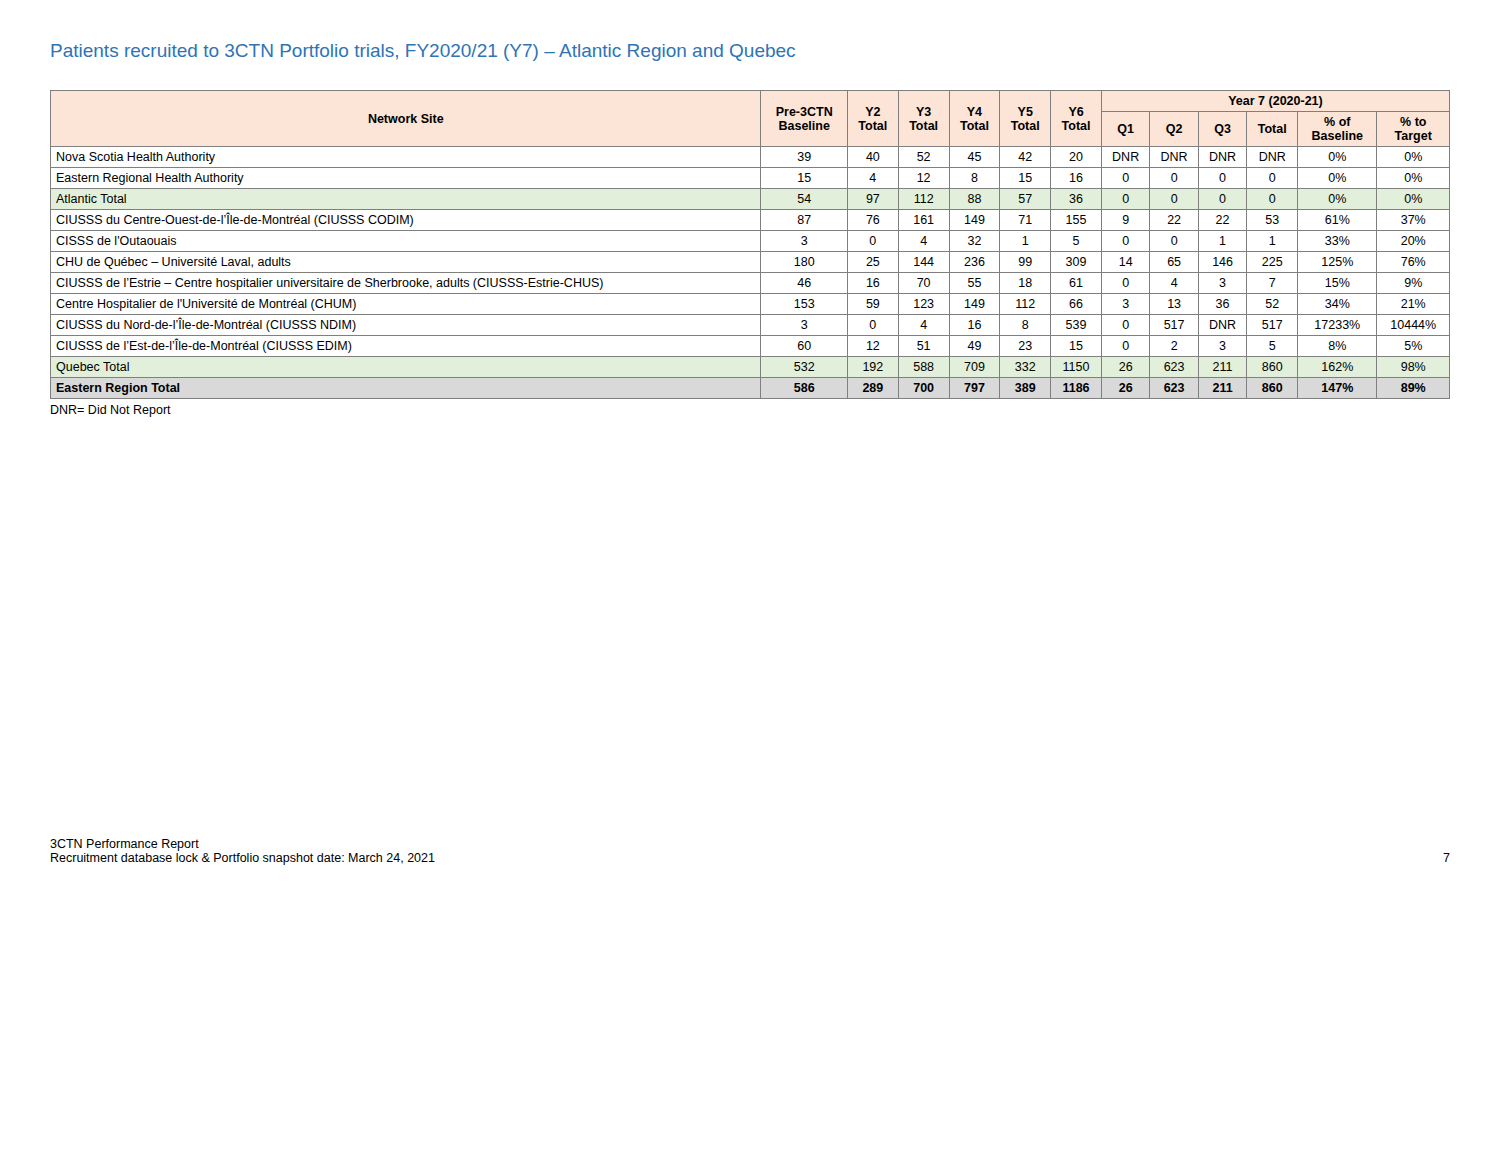Patients recruited to 3CTN Portfolio trials, FY2020/21 (Y7) – Atlantic Region and Quebec
| Network Site | Pre-3CTN Baseline | Y2 Total | Y3 Total | Y4 Total | Y5 Total | Y6 Total | Year 7 (2020-21) |
| --- | --- | --- | --- | --- | --- | --- | --- |
| Q1 | Q2 | Q3 | Total | % of Baseline | % to Target |
| Nova Scotia Health Authority | 39 | 40 | 52 | 45 | 42 | 20 | DNR | DNR | DNR | DNR | 0% | 0% |
| Eastern Regional Health Authority | 15 | 4 | 12 | 8 | 15 | 16 | 0 | 0 | 0 | 0 | 0% | 0% |
| Atlantic Total | 54 | 97 | 112 | 88 | 57 | 36 | 0 | 0 | 0 | 0 | 0% | 0% |
| CIUSSS du Centre-Ouest-de-l’Île-de-Montréal (CIUSSS CODIM) | 87 | 76 | 161 | 149 | 71 | 155 | 9 | 22 | 22 | 53 | 61% | 37% |
| CISSS de l'Outaouais | 3 | 0 | 4 | 32 | 1 | 5 | 0 | 0 | 1 | 1 | 33% | 20% |
| CHU de Québec – Université Laval, adults | 180 | 25 | 144 | 236 | 99 | 309 | 14 | 65 | 146 | 225 | 125% | 76% |
| CIUSSS de l’Estrie – Centre hospitalier universitaire de Sherbrooke, adults (CIUSSS-Estrie-CHUS) | 46 | 16 | 70 | 55 | 18 | 61 | 0 | 4 | 3 | 7 | 15% | 9% |
| Centre Hospitalier de l'Université de Montréal (CHUM) | 153 | 59 | 123 | 149 | 112 | 66 | 3 | 13 | 36 | 52 | 34% | 21% |
| CIUSSS du Nord-de-l’Île-de-Montréal (CIUSSS NDIM) | 3 | 0 | 4 | 16 | 8 | 539 | 0 | 517 | DNR | 517 | 17233% | 10444% |
| CIUSSS de l’Est-de-l’Île-de-Montréal (CIUSSS EDIM) | 60 | 12 | 51 | 49 | 23 | 15 | 0 | 2 | 3 | 5 | 8% | 5% |
| Quebec Total | 532 | 192 | 588 | 709 | 332 | 1150 | 26 | 623 | 211 | 860 | 162% | 98% |
| Eastern Region Total | 586 | 289 | 700 | 797 | 389 | 1186 | 26 | 623 | 211 | 860 | 147% | 89% |
DNR= Did Not Report
3CTN Performance Report
Recruitment database lock & Portfolio snapshot date: March 24, 2021 7